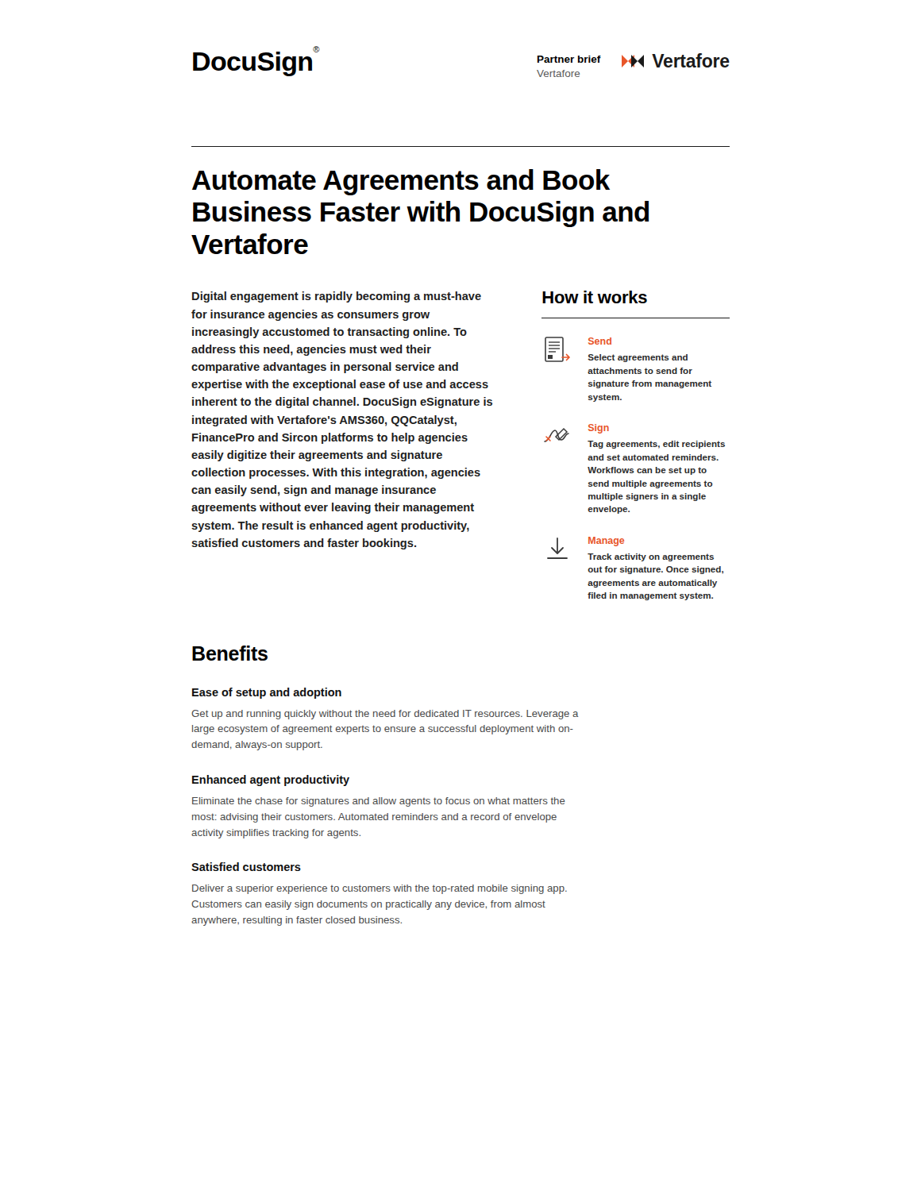DocuSign®
Partner brief Vertafore
Vertafore
Automate Agreements and Book Business Faster with DocuSign and Vertafore
Digital engagement is rapidly becoming a must-have for insurance agencies as consumers grow increasingly accustomed to transacting online. To address this need, agencies must wed their comparative advantages in personal service and expertise with the exceptional ease of use and access inherent to the digital channel. DocuSign eSignature is integrated with Vertafore's AMS360, QQCatalyst, FinancePro and Sircon platforms to help agencies easily digitize their agreements and signature collection processes. With this integration, agencies can easily send, sign and manage insurance agreements without ever leaving their management system. The result is enhanced agent productivity, satisfied customers and faster bookings.
How it works
Send
Select agreements and attachments to send for signature from management system.
Sign
Tag agreements, edit recipients and set automated reminders. Workflows can be set up to send multiple agreements to multiple signers in a single envelope.
Manage
Track activity on agreements out for signature. Once signed, agreements are automatically filed in management system.
Benefits
Ease of setup and adoption
Get up and running quickly without the need for dedicated IT resources. Leverage a large ecosystem of agreement experts to ensure a successful deployment with on-demand, always-on support.
Enhanced agent productivity
Eliminate the chase for signatures and allow agents to focus on what matters the most: advising their customers. Automated reminders and a record of envelope activity simplifies tracking for agents.
Satisfied customers
Deliver a superior experience to customers with the top-rated mobile signing app. Customers can easily sign documents on practically any device, from almost anywhere, resulting in faster closed business.